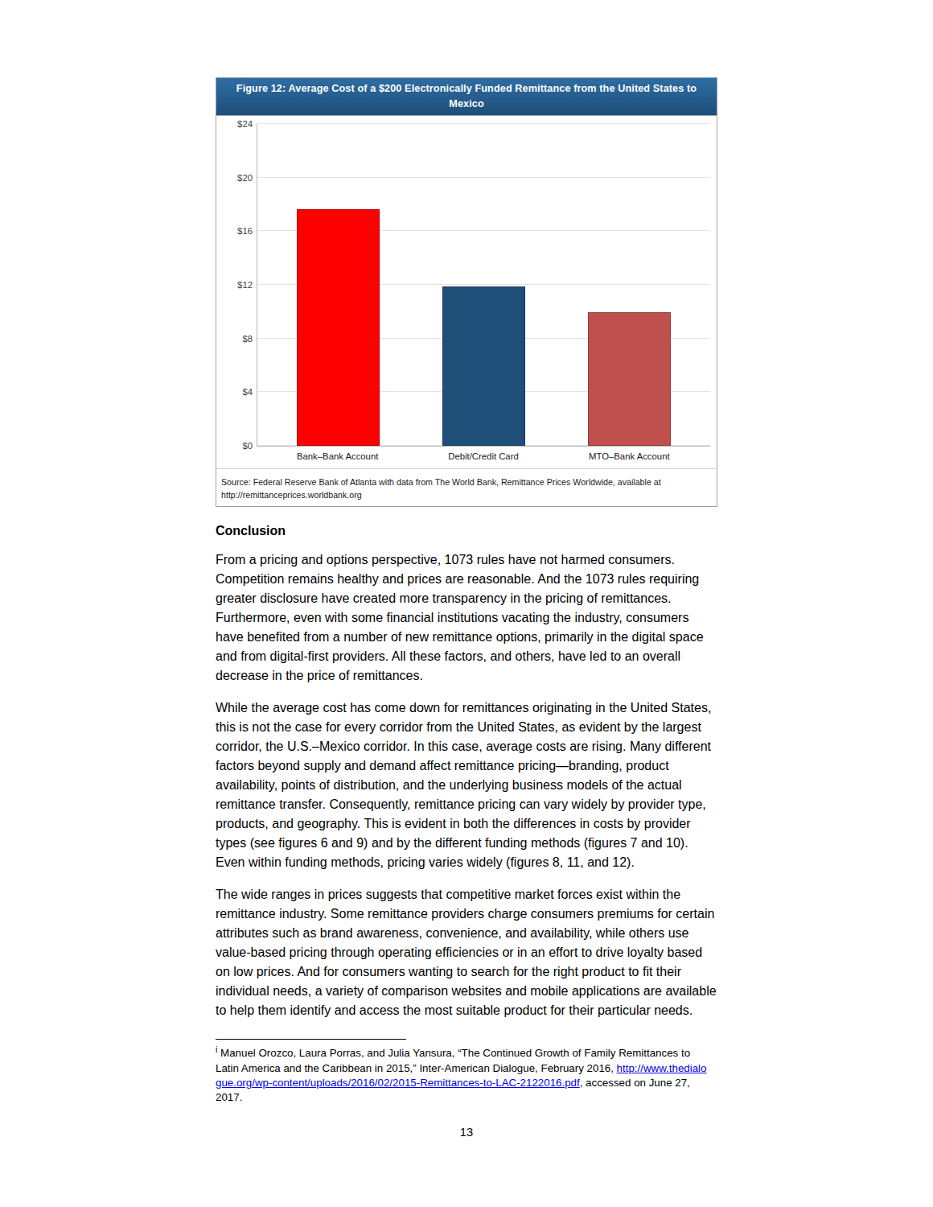Figure 12: Average Cost of a $200 Electronically Funded Remittance from the United States to Mexico
$24
$20
$16
$12
$8
$4
$0
Bank–Bank Account Debit/Credit Card MTO–Bank Account
Source: Federal Reserve Bank of Atlanta with data from The World Bank, Remittance Prices Worldwide, available at http://remittanceprices.worldbank.org
Conclusion
From a pricing and options perspective, 1073 rules have not harmed consumers. Competition remains healthy and prices are reasonable. And the 1073 rules requiring greater disclosure have created more transparency in the pricing of remittances. Furthermore, even with some financial institutions vacating the industry, consumers have benefited from a number of new remittance options, primarily in the digital space and from digital-first providers. All these factors, and others, have led to an overall decrease in the price of remittances.
While the average cost has come down for remittances originating in the United States, this is not the case for every corridor from the United States, as evident by the largest corridor, the U.S.–Mexico corridor. In this case, average costs are rising. Many different factors beyond supply and demand affect remittance pricing—branding, product availability, points of distribution, and the underlying business models of the actual remittance transfer. Consequently, remittance pricing can vary widely by provider type, products, and geography. This is evident in both the differences in costs by provider types (see figures 6 and 9) and by the different funding methods (figures 7 and 10). Even within funding methods, pricing varies widely (figures 8, 11, and 12).
The wide ranges in prices suggests that competitive market forces exist within the remittance industry. Some remittance providers charge consumers premiums for certain attributes such as brand awareness, convenience, and availability, while others use value-based pricing through operating efficiencies or in an effort to drive loyalty based on low prices. And for consumers wanting to search for the right product to fit their individual needs, a variety of comparison websites and mobile applications are available to help them identify and access the most suitable product for their particular needs.
i Manuel Orozco, Laura Porras, and Julia Yansura, “The Continued Growth of Family Remittances to Latin America and the Caribbean in 2015,” Inter-American Dialogue, February 2016, http://www.thedialogue.org/wp-content/uploads/2016/02/2015-Remittances-to-LAC-2122016.pdf, accessed on June 27, 2017.
13